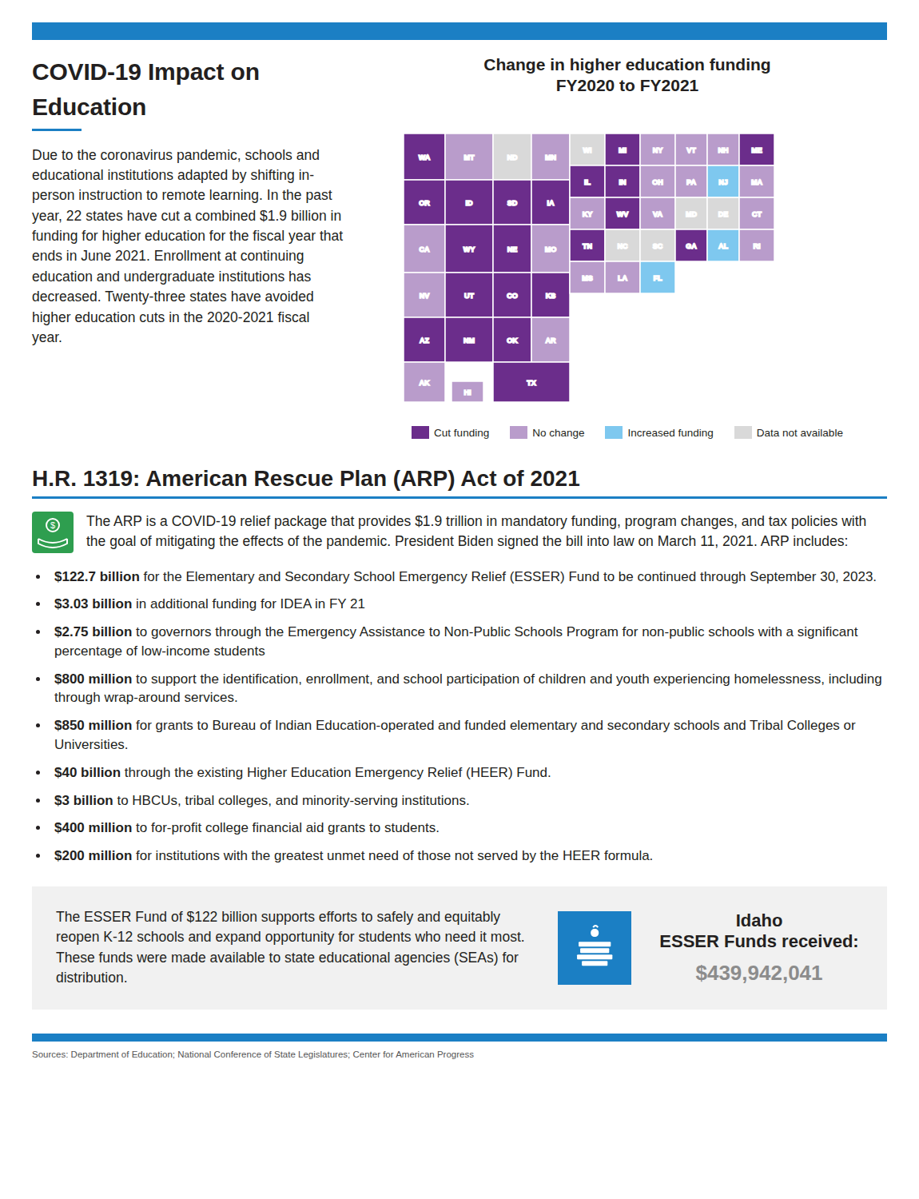COVID-19 Impact on Education
Due to the coronavirus pandemic, schools and educational institutions adapted by shifting in-person instruction to remote learning. In the past year, 22 states have cut a combined $1.9 billion in funding for higher education for the fiscal year that ends in June 2021. Enrollment at continuing education and undergraduate institutions has decreased. Twenty-three states have avoided higher education cuts in the 2020-2021 fiscal year.
Change in higher education funding
FY2020 to FY2021
WA MT ND MN WI MI NY VT NH ME OR ID SD IA IL IN OH PA NJ MA CA WY NE MO KY WV VA MD DE CT NV UT CO KS TN NC SC GA AL RI AZ NM OK AR MS LA FL TX AK HI
Cut funding
No change
Increased funding
Data not available
H.R. 1319: American Rescue Plan (ARP) Act of 2021
$
The ARP is a COVID-19 relief package that provides $1.9 trillion in mandatory funding, program changes, and tax policies with the goal of mitigating the effects of the pandemic. President Biden signed the bill into law on March 11, 2021. ARP includes:
$122.7 billion for the Elementary and Secondary School Emergency Relief (ESSER) Fund to be continued through September 30, 2023.
$3.03 billion in additional funding for IDEA in FY 21
$2.75 billion to governors through the Emergency Assistance to Non-Public Schools Program for non-public schools with a significant percentage of low-income students
$800 million to support the identification, enrollment, and school participation of children and youth experiencing homelessness, including through wrap-around services.
$850 million for grants to Bureau of Indian Education-operated and funded elementary and secondary schools and Tribal Colleges or Universities.
$40 billion through the existing Higher Education Emergency Relief (HEER) Fund.
$3 billion to HBCUs, tribal colleges, and minority-serving institutions.
$400 million to for-profit college financial aid grants to students.
$200 million for institutions with the greatest unmet need of those not served by the HEER formula.
The ESSER Fund of $122 billion supports efforts to safely and equitably reopen K-12 schools and expand opportunity for students who need it most. These funds were made available to state educational agencies (SEAs) for distribution.
Idaho
ESSER Funds received:
$439,942,041
Sources: Department of Education; National Conference of State Legislatures; Center for American Progress